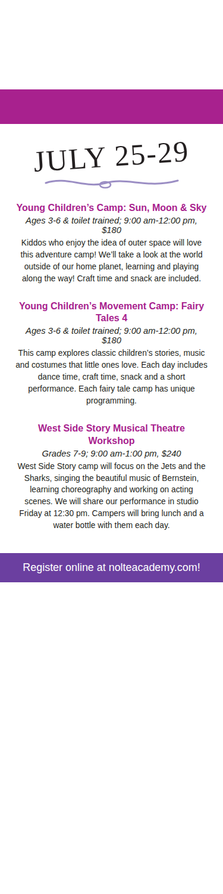JULY 25-29
Young Children’s Camp: Sun, Moon & Sky
Ages 3-6 & toilet trained; 9:00 am-12:00 pm, $180
Kiddos who enjoy the idea of outer space will love this adventure camp! We’ll take a look at the world outside of our home planet, learning and playing along the way! Craft time and snack are included.
Young Children’s Movement Camp: Fairy Tales 4
Ages 3-6 & toilet trained; 9:00 am-12:00 pm, $180
This camp explores classic children’s stories, music and costumes that little ones love. Each day includes dance time, craft time, snack and a short performance. Each fairy tale camp has unique programming.
West Side Story Musical Theatre Workshop
Grades 7-9; 9:00 am-1:00 pm, $240
West Side Story camp will focus on the Jets and the Sharks, singing the beautiful music of Bernstein, learning choreography and working on acting scenes. We will share our performance in studio Friday at 12:30 pm. Campers will bring lunch and a water bottle with them each day.
Register online at nolteacademy.com!